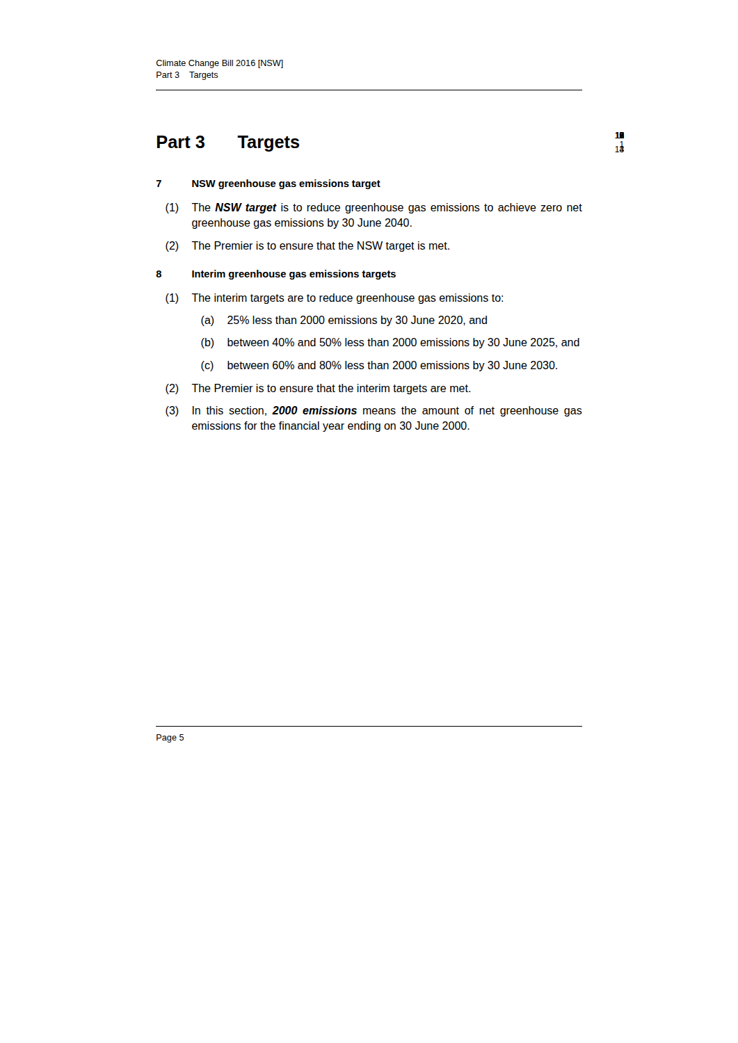Climate Change Bill 2016 [NSW]
Part 3 Targets
Part 3 Targets 1
7 NSW greenhouse gas emissions target 2
(1) The NSW target is to reduce greenhouse gas emissions to achieve zero net greenhouse gas emissions by 30 June 2040. 3 4
(2) The Premier is to ensure that the NSW target is met. 5
8 Interim greenhouse gas emissions targets 6
(1) The interim targets are to reduce greenhouse gas emissions to: 7
(a) 25% less than 2000 emissions by 30 June 2020, and 8
(b) between 40% and 50% less than 2000 emissions by 30 June 2025, and 9
(c) between 60% and 80% less than 2000 emissions by 30 June 2030. 10
(2) The Premier is to ensure that the interim targets are met. 11
(3) In this section, 2000 emissions means the amount of net greenhouse gas emissions for the financial year ending on 30 June 2000. 12 13
Page 5